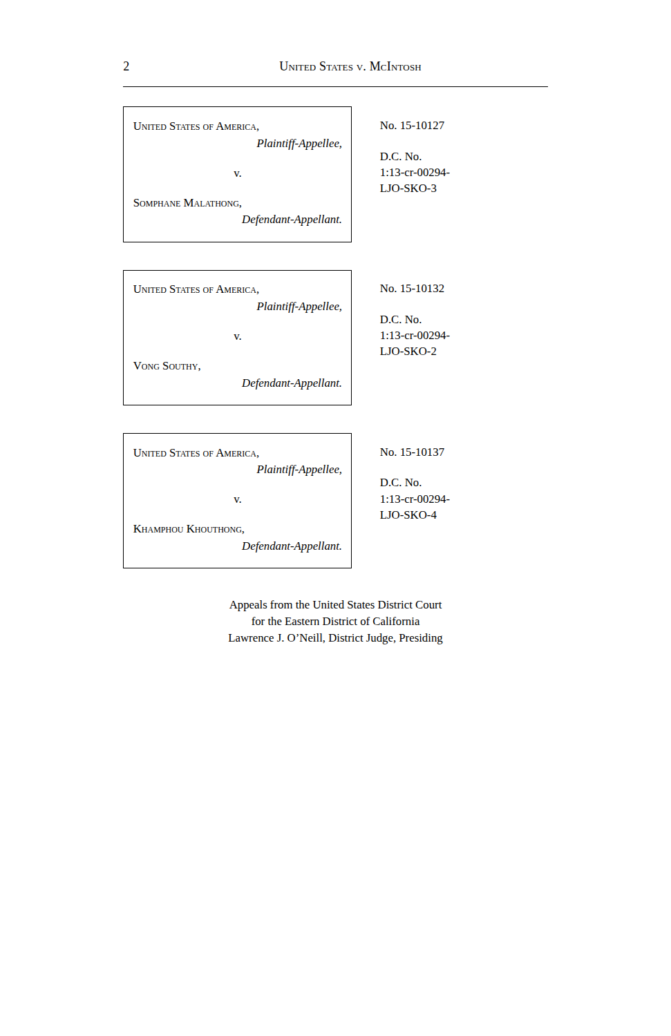2 United States v. McIntosh
United States of America, Plaintiff-Appellee,
v.
Somphane Malathong, Defendant-Appellant.
No. 15-10127
D.C. No.
1:13-cr-00294-
LJO-SKO-3
United States of America, Plaintiff-Appellee,
v.
Vong Southy, Defendant-Appellant.
No. 15-10132
D.C. No.
1:13-cr-00294-
LJO-SKO-2
United States of America, Plaintiff-Appellee,
v.
Khamphou Khouthong, Defendant-Appellant.
No. 15-10137
D.C. No.
1:13-cr-00294-
LJO-SKO-4
Appeals from the United States District Court
for the Eastern District of California
Lawrence J. O’Neill, District Judge, Presiding